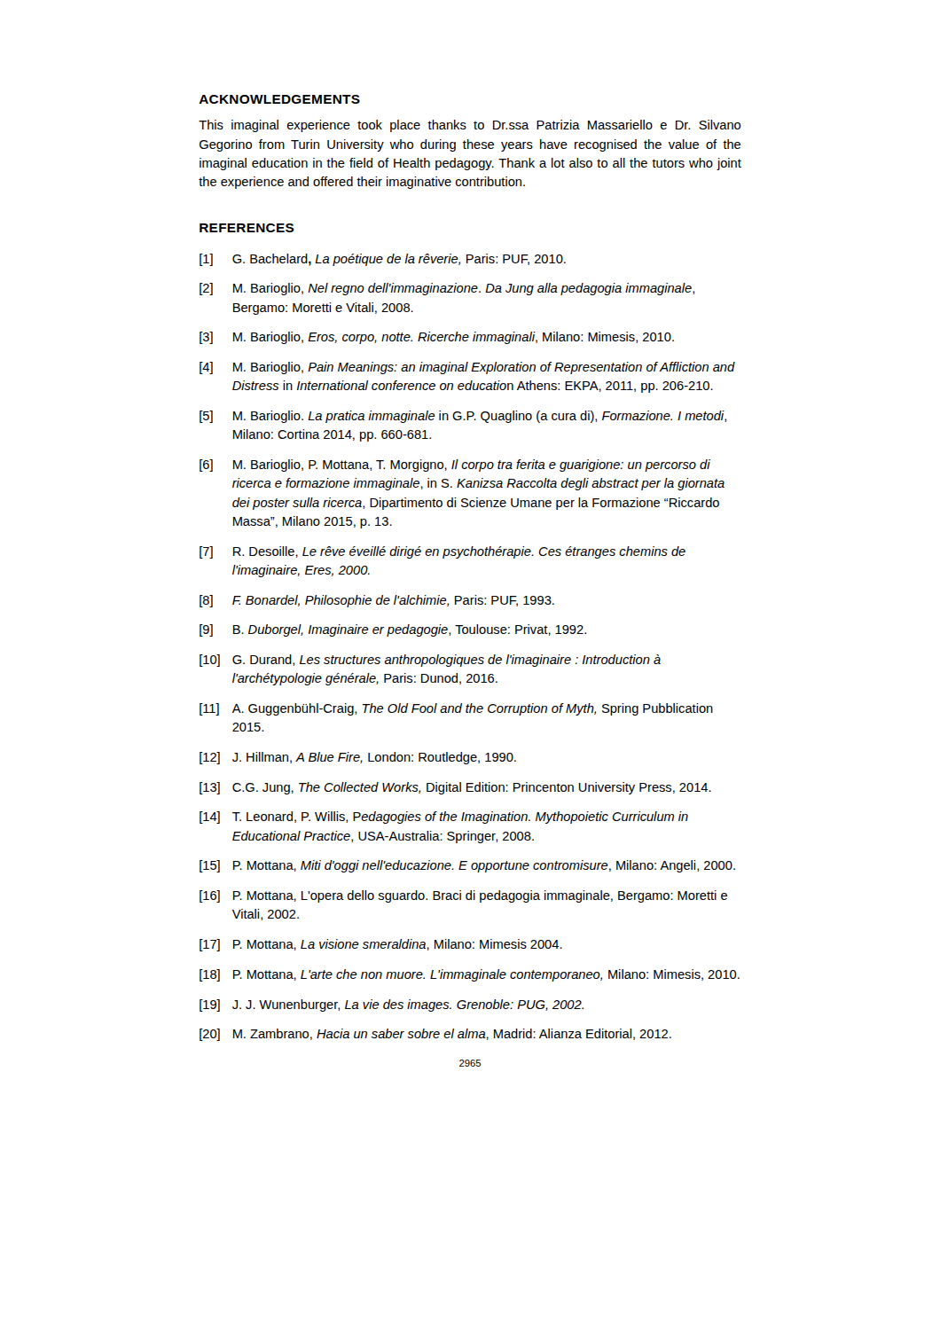ACKNOWLEDGEMENTS
This imaginal experience took place thanks to Dr.ssa Patrizia Massariello e Dr. Silvano Gegorino from Turin University who during these years have recognised the value of the imaginal education in the field of Health pedagogy. Thank a lot also to all the tutors who joint the experience and offered their imaginative contribution.
REFERENCES
[1] G. Bachelard, La poétique de la rêverie, Paris: PUF, 2010.
[2] M. Barioglio, Nel regno dell'immaginazione. Da Jung alla pedagogia immaginale, Bergamo: Moretti e Vitali, 2008.
[3] M. Barioglio, Eros, corpo, notte. Ricerche immaginali, Milano: Mimesis, 2010.
[4] M. Barioglio, Pain Meanings: an imaginal Exploration of Representation of Affliction and Distress in International conference on education Athens: EKPA, 2011, pp. 206-210.
[5] M. Barioglio. La pratica immaginale in G.P. Quaglino (a cura di), Formazione. I metodi, Milano: Cortina 2014, pp. 660-681.
[6] M. Barioglio, P. Mottana, T. Morgigno, Il corpo tra ferita e guarigione: un percorso di ricerca e formazione immaginale, in S. Kanizsa Raccolta degli abstract per la giornata dei poster sulla ricerca, Dipartimento di Scienze Umane per la Formazione “Riccardo Massa”, Milano 2015, p. 13.
[7] R. Desoille, Le rêve éveillé dirigé en psychothérapie. Ces étranges chemins de l'imaginaire, Eres, 2000.
[8] F. Bonardel, Philosophie de l'alchimie, Paris: PUF, 1993.
[9] B. Duborgel, Imaginaire er pedagogie, Toulouse: Privat, 1992.
[10] G. Durand, Les structures anthropologiques de l'imaginaire : Introduction à l'archétypologie générale, Paris: Dunod, 2016.
[11] A. Guggenbühl-Craig, The Old Fool and the Corruption of Myth, Spring Pubblication 2015.
[12] J. Hillman, A Blue Fire, London: Routledge, 1990.
[13] C.G. Jung, The Collected Works, Digital Edition: Princenton University Press, 2014.
[14] T. Leonard, P. Willis, Pedagogies of the Imagination. Mythopoietic Curriculum in Educational Practice, USA-Australia: Springer, 2008.
[15] P. Mottana, Miti d'oggi nell'educazione. E opportune contromisure, Milano: Angeli, 2000.
[16] P. Mottana, L'opera dello sguardo. Braci di pedagogia immaginale, Bergamo: Moretti e Vitali, 2002.
[17] P. Mottana, La visione smeraldina, Milano: Mimesis 2004.
[18] P. Mottana, L'arte che non muore. L'immaginale contemporaneo, Milano: Mimesis, 2010.
[19] J. J. Wunenburger, La vie des images. Grenoble: PUG, 2002.
[20] M. Zambrano, Hacia un saber sobre el alma, Madrid: Alianza Editorial, 2012.
2965